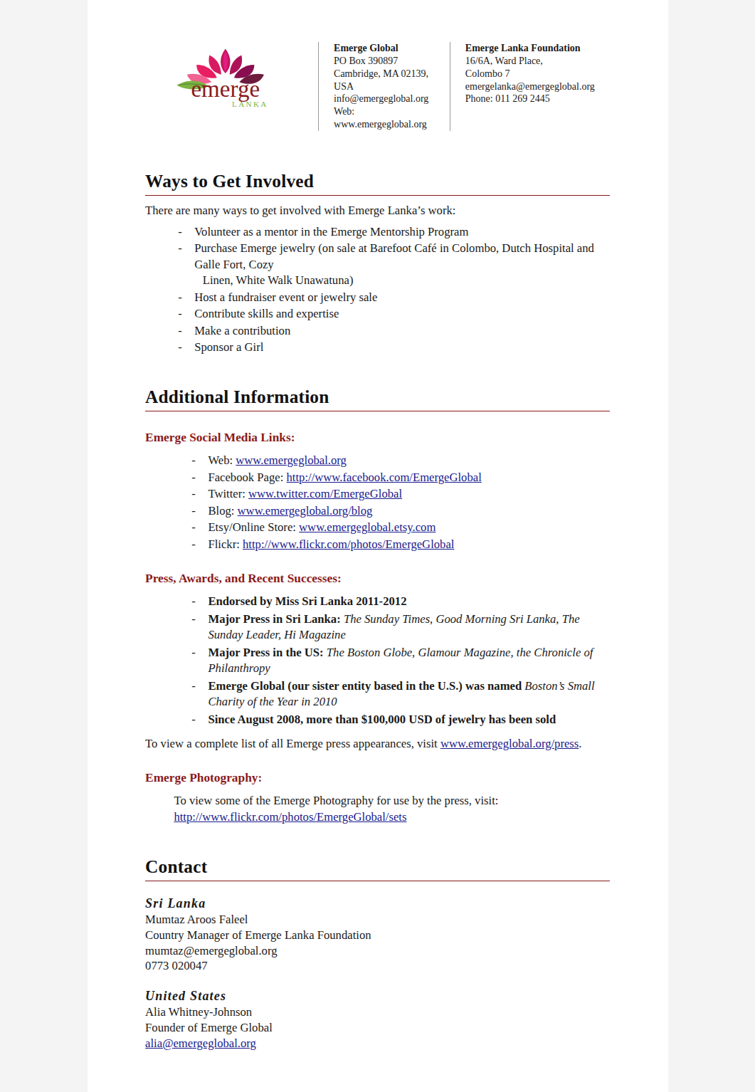emerge LANKA
Emerge Global PO Box 390897
Cambridge, MA 02139, USA
info@emergeglobal.org
Web: www.emergeglobal.org
Emerge Lanka Foundation 16/6A, Ward Place,
Colombo 7
emergelanka@emergeglobal.org
Phone: 011 269 2445
Ways to Get Involved
There are many ways to get involved with Emerge Lanka’s work:
Volunteer as a mentor in the Emerge Mentorship Program
Purchase Emerge jewelry (on sale at Barefoot Café in Colombo, Dutch Hospital and Galle Fort, Cozy Linen, White Walk Unawatuna)
Host a fundraiser event or jewelry sale
Contribute skills and expertise
Make a contribution
Sponsor a Girl
Additional Information
Emerge Social Media Links:
Web: www.emergeglobal.org
Facebook Page: http://www.facebook.com/EmergeGlobal
Twitter: www.twitter.com/EmergeGlobal
Blog: www.emergeglobal.org/blog
Etsy/Online Store: www.emergeglobal.etsy.com
Flickr: http://www.flickr.com/photos/EmergeGlobal
Press, Awards, and Recent Successes:
Endorsed by Miss Sri Lanka 2011-2012
Major Press in Sri Lanka: The Sunday Times, Good Morning Sri Lanka, The Sunday Leader, Hi Magazine
Major Press in the US: The Boston Globe, Glamour Magazine, the Chronicle of Philanthropy
Emerge Global (our sister entity based in the U.S.) was named Boston’s Small Charity of the Year in 2010
Since August 2008, more than $100,000 USD of jewelry has been sold
To view a complete list of all Emerge press appearances, visit www.emergeglobal.org/press.
Emerge Photography:
To view some of the Emerge Photography for use by the press, visit:
http://www.flickr.com/photos/EmergeGlobal/sets
Contact
Sri Lanka
Mumtaz Aroos Faleel
Country Manager of Emerge Lanka Foundation
mumtaz@emergeglobal.org
0773 020047
United States
Alia Whitney-Johnson
Founder of Emerge Global
alia@emergeglobal.org